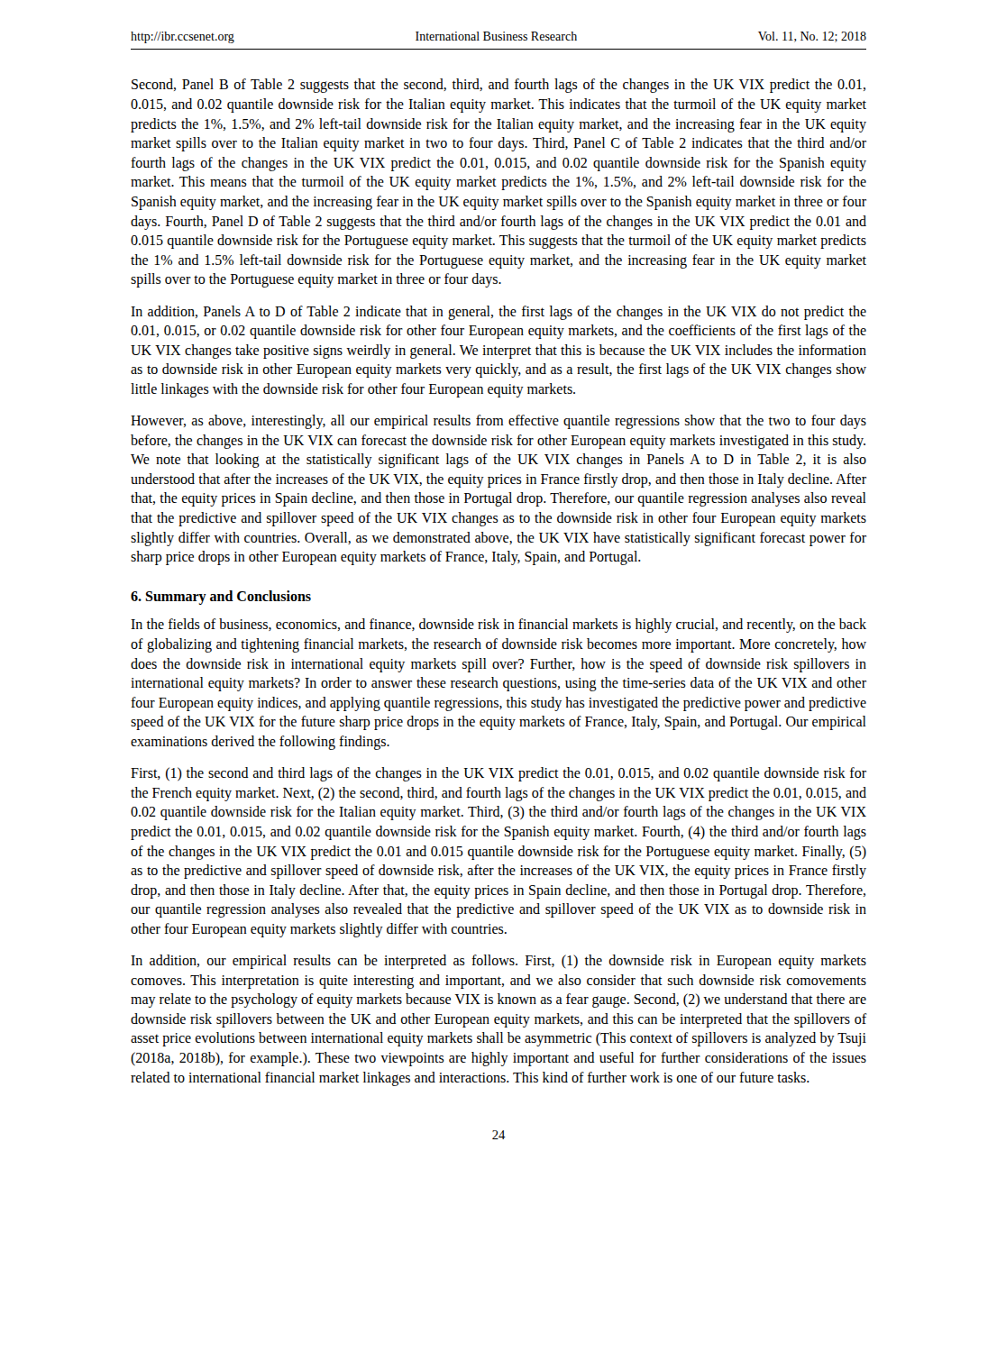http://ibr.ccsenet.org International Business Research Vol. 11, No. 12; 2018
Second, Panel B of Table 2 suggests that the second, third, and fourth lags of the changes in the UK VIX predict the 0.01, 0.015, and 0.02 quantile downside risk for the Italian equity market. This indicates that the turmoil of the UK equity market predicts the 1%, 1.5%, and 2% left-tail downside risk for the Italian equity market, and the increasing fear in the UK equity market spills over to the Italian equity market in two to four days. Third, Panel C of Table 2 indicates that the third and/or fourth lags of the changes in the UK VIX predict the 0.01, 0.015, and 0.02 quantile downside risk for the Spanish equity market. This means that the turmoil of the UK equity market predicts the 1%, 1.5%, and 2% left-tail downside risk for the Spanish equity market, and the increasing fear in the UK equity market spills over to the Spanish equity market in three or four days. Fourth, Panel D of Table 2 suggests that the third and/or fourth lags of the changes in the UK VIX predict the 0.01 and 0.015 quantile downside risk for the Portuguese equity market. This suggests that the turmoil of the UK equity market predicts the 1% and 1.5% left-tail downside risk for the Portuguese equity market, and the increasing fear in the UK equity market spills over to the Portuguese equity market in three or four days.
In addition, Panels A to D of Table 2 indicate that in general, the first lags of the changes in the UK VIX do not predict the 0.01, 0.015, or 0.02 quantile downside risk for other four European equity markets, and the coefficients of the first lags of the UK VIX changes take positive signs weirdly in general. We interpret that this is because the UK VIX includes the information as to downside risk in other European equity markets very quickly, and as a result, the first lags of the UK VIX changes show little linkages with the downside risk for other four European equity markets.
However, as above, interestingly, all our empirical results from effective quantile regressions show that the two to four days before, the changes in the UK VIX can forecast the downside risk for other European equity markets investigated in this study. We note that looking at the statistically significant lags of the UK VIX changes in Panels A to D in Table 2, it is also understood that after the increases of the UK VIX, the equity prices in France firstly drop, and then those in Italy decline. After that, the equity prices in Spain decline, and then those in Portugal drop. Therefore, our quantile regression analyses also reveal that the predictive and spillover speed of the UK VIX changes as to the downside risk in other four European equity markets slightly differ with countries. Overall, as we demonstrated above, the UK VIX have statistically significant forecast power for sharp price drops in other European equity markets of France, Italy, Spain, and Portugal.
6. Summary and Conclusions
In the fields of business, economics, and finance, downside risk in financial markets is highly crucial, and recently, on the back of globalizing and tightening financial markets, the research of downside risk becomes more important. More concretely, how does the downside risk in international equity markets spill over? Further, how is the speed of downside risk spillovers in international equity markets? In order to answer these research questions, using the time-series data of the UK VIX and other four European equity indices, and applying quantile regressions, this study has investigated the predictive power and predictive speed of the UK VIX for the future sharp price drops in the equity markets of France, Italy, Spain, and Portugal. Our empirical examinations derived the following findings.
First, (1) the second and third lags of the changes in the UK VIX predict the 0.01, 0.015, and 0.02 quantile downside risk for the French equity market. Next, (2) the second, third, and fourth lags of the changes in the UK VIX predict the 0.01, 0.015, and 0.02 quantile downside risk for the Italian equity market. Third, (3) the third and/or fourth lags of the changes in the UK VIX predict the 0.01, 0.015, and 0.02 quantile downside risk for the Spanish equity market. Fourth, (4) the third and/or fourth lags of the changes in the UK VIX predict the 0.01 and 0.015 quantile downside risk for the Portuguese equity market. Finally, (5) as to the predictive and spillover speed of downside risk, after the increases of the UK VIX, the equity prices in France firstly drop, and then those in Italy decline. After that, the equity prices in Spain decline, and then those in Portugal drop. Therefore, our quantile regression analyses also revealed that the predictive and spillover speed of the UK VIX as to downside risk in other four European equity markets slightly differ with countries.
In addition, our empirical results can be interpreted as follows. First, (1) the downside risk in European equity markets comoves. This interpretation is quite interesting and important, and we also consider that such downside risk comovements may relate to the psychology of equity markets because VIX is known as a fear gauge. Second, (2) we understand that there are downside risk spillovers between the UK and other European equity markets, and this can be interpreted that the spillovers of asset price evolutions between international equity markets shall be asymmetric (This context of spillovers is analyzed by Tsuji (2018a, 2018b), for example.). These two viewpoints are highly important and useful for further considerations of the issues related to international financial market linkages and interactions. This kind of further work is one of our future tasks.
24